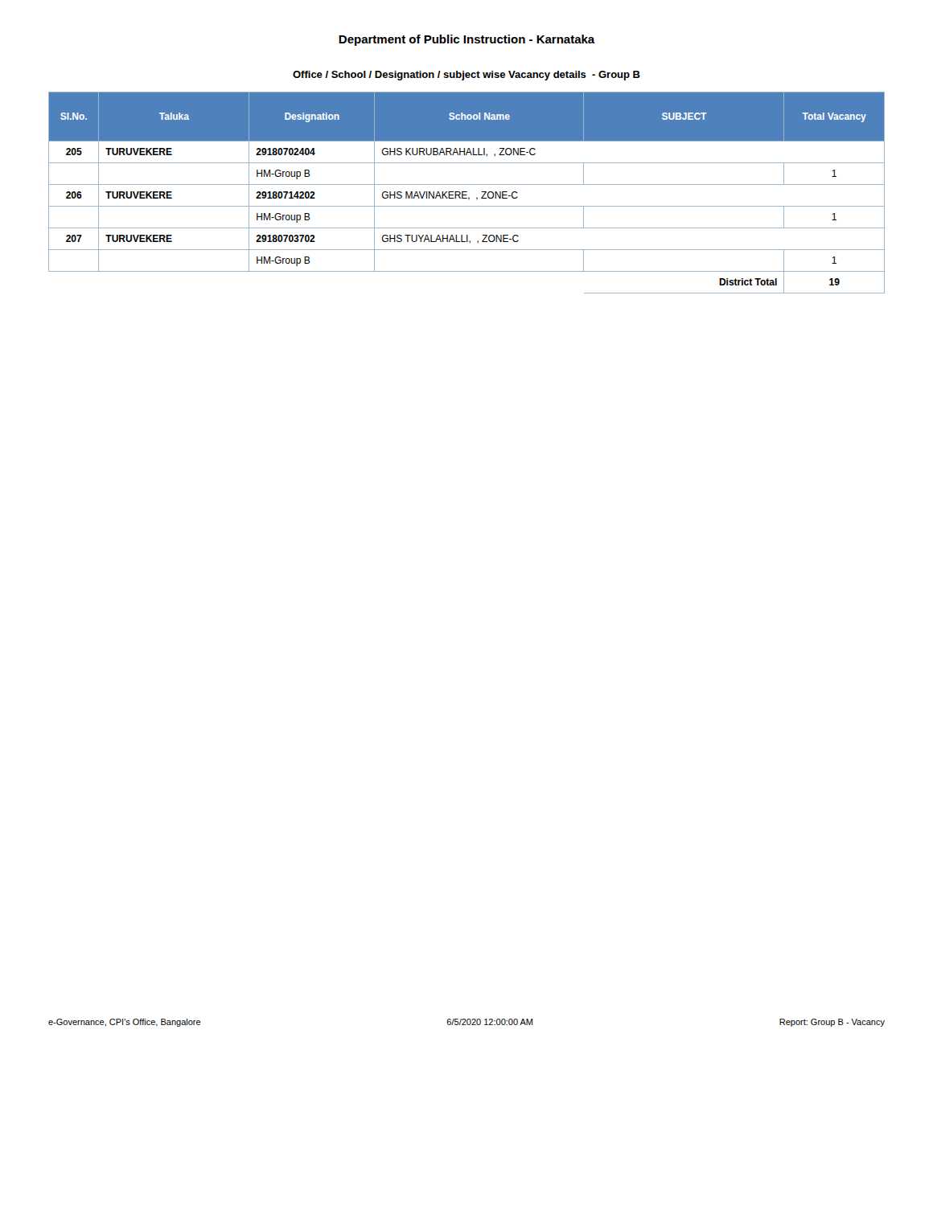Department of Public Instruction - Karnataka
Office / School / Designation / subject wise Vacancy details - Group B
| Sl.No. | Taluka | Designation | School Name | SUBJECT | Total Vacancy |
| --- | --- | --- | --- | --- | --- |
| 205 | TURUVEKERE | 29180702404 | GHS KURUBARAHALLI, , ZONE-C |
| | | HM-Group B | | | 1 |
| 206 | TURUVEKERE | 29180714202 | GHS MAVINAKERE, , ZONE-C |
| | | HM-Group B | | | 1 |
| 207 | TURUVEKERE | 29180703702 | GHS TUYALAHALLI, , ZONE-C |
| | | HM-Group B | | | 1 |
| | District Total | 19 |
e-Governance, CPI's Office, Bangalore 6/5/2020 12:00:00 AM Report: Group B - Vacancy